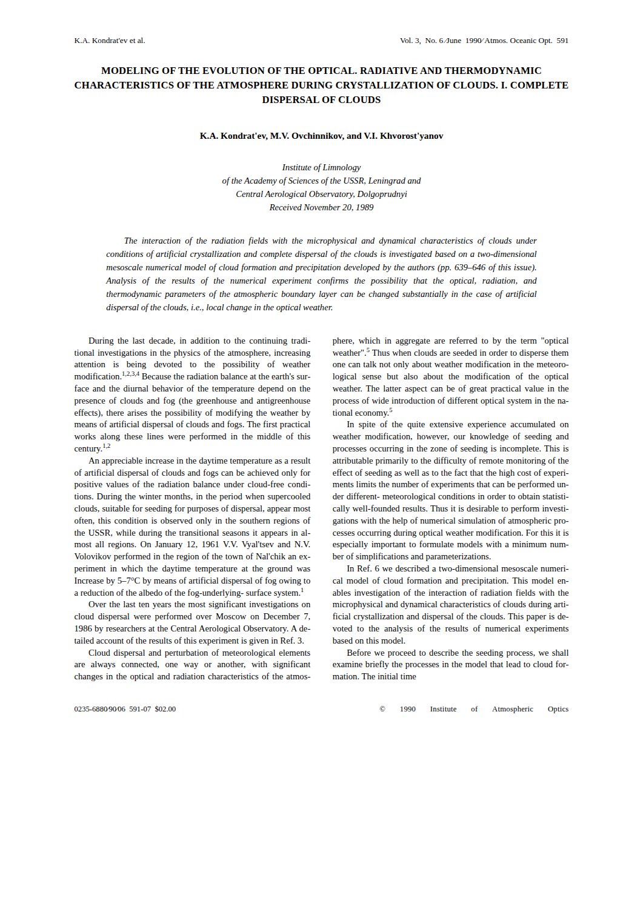K.A. Kondrat'ev et al. Vol. 3, No. 6 ⁄June 1990⁄ Atmos. Oceanic Opt. 591
Modeling of the Evolution of the Optical. Radiative and Thermodynamic Characteristics of the Atmosphere During Crystallization of Clouds. I. Complete Dispersal of Clouds
K.A. Kondrat'ev, M.V. Ovchinnikov, and V.I. Khvorost'yanov
Institute of Limnology
of the Academy of Sciences of the USSR, Leningrad and
Central Aerological Observatory, Dolgoprudnyi
Received November 20, 1989
The interaction of the radiation fields with the microphysical and dynamical characteristics of clouds under conditions of artificial crystallization and complete dispersal of the clouds is investigated based on a two-dimensional mesoscale numerical model of cloud formation and precipitation developed by the authors (pp. 639–646 of this issue). Analysis of the results of the numerical experiment confirms the possibility that the optical, radiation, and thermodynamic parameters of the atmospheric boundary layer can be changed substantially in the case of artificial dispersal of the clouds, i.e., local change in the optical weather.
During the last decade, in addition to the continuing traditional investigations in the physics of the atmosphere, increasing attention is being devoted to the possibility of weather modification.1,2,3,4 Because the radiation balance at the earth's surface and the diurnal behavior of the temperature depend on the presence of clouds and fog (the greenhouse and antigreenhouse effects), there arises the possibility of modifying the weather by means of artificial dispersal of clouds and fogs. The first practical works along these lines were performed in the middle of this century.1,2
An appreciable increase in the daytime temperature as a result of artificial dispersal of clouds and fogs can be achieved only for positive values of the radiation balance under cloud-free conditions. During the winter months, in the period when supercooled clouds, suitable for seeding for purposes of dispersal, appear most often, this condition is observed only in the southern regions of the USSR, while during the transitional seasons it appears in almost all regions. On January 12, 1961 V.V. Vyal'tsev and N.V. Volovikov performed in the region of the town of Nal'chik an experiment in which the daytime temperature at the ground was Increase by 5–7°C by means of artificial dispersal of fog owing to a reduction of the albedo of the fog-underlying- surface system.1
Over the last ten years the most significant investigations on cloud dispersal were performed over Moscow on December 7, 1986 by researchers at the Central Aerological Observatory. A detailed account of the results of this experiment is given in Ref. 3.
Cloud dispersal and perturbation of meteorological elements are always connected, one way or another, with significant changes in the optical and radiation characteristics of the atmosphere, which in aggregate are referred to by the term "optical weather".5 Thus when clouds are seeded in order to disperse them one can talk not only about weather modification in the meteorological sense but also about the modification of the optical weather. The latter aspect can be of great practical value in the process of wide introduction of different optical system in the national economy.5
In spite of the quite extensive experience accumulated on weather modification, however, our knowledge of seeding and processes occurring in the zone of seeding is incomplete. This is attributable primarily to the difficulty of remote monitoring of the effect of seeding as well as to the fact that the high cost of experiments limits the number of experiments that can be performed under different- meteorological conditions in order to obtain statistically well-founded results. Thus it is desirable to perform investigations with the help of numerical simulation of atmospheric processes occurring during optical weather modification. For this it is especially important to formulate models with a minimum number of simplifications and parameterizations.
In Ref. 6 we described a two-dimensional mesoscale numerical model of cloud formation and precipitation. This model enables investigation of the interaction of radiation fields with the microphysical and dynamical characteristics of clouds during artificial crystallization and dispersal of the clouds. This paper is devoted to the analysis of the results of numerical experiments based on this model.
Before we proceed to describe the seeding process, we shall examine briefly the processes in the model that lead to cloud formation. The initial time
0235-6880⁄90⁄06 591-07 $02.00 © 1990 Institute of Atmospheric Optics